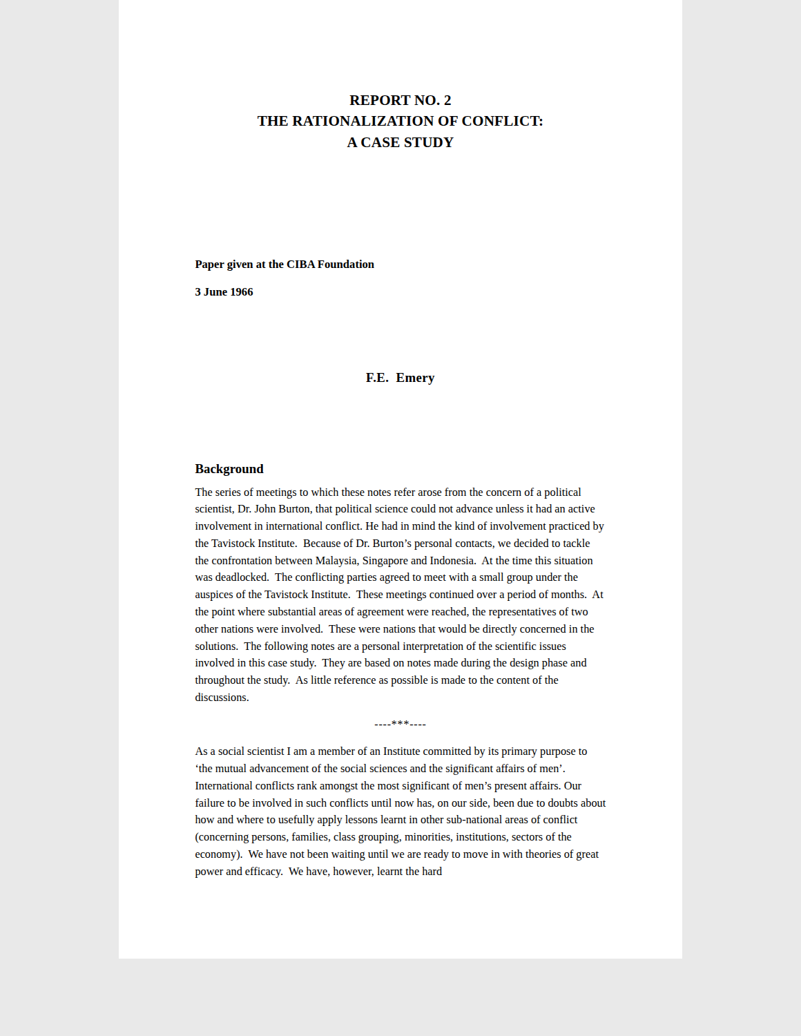REPORT NO. 2
THE RATIONALIZATION OF CONFLICT:
A CASE STUDY
Paper given at the CIBA Foundation
3 June 1966
F.E. Emery
Background
The series of meetings to which these notes refer arose from the concern of a political scientist, Dr. John Burton, that political science could not advance unless it had an active involvement in international conflict. He had in mind the kind of involvement practiced by the Tavistock Institute. Because of Dr. Burton’s personal contacts, we decided to tackle the confrontation between Malaysia, Singapore and Indonesia. At the time this situation was deadlocked. The conflicting parties agreed to meet with a small group under the auspices of the Tavistock Institute. These meetings continued over a period of months. At the point where substantial areas of agreement were reached, the representatives of two other nations were involved. These were nations that would be directly concerned in the solutions. The following notes are a personal interpretation of the scientific issues involved in this case study. They are based on notes made during the design phase and throughout the study. As little reference as possible is made to the content of the discussions.
----***----
As a social scientist I am a member of an Institute committed by its primary purpose to ‘the mutual advancement of the social sciences and the significant affairs of men’. International conflicts rank amongst the most significant of men’s present affairs. Our failure to be involved in such conflicts until now has, on our side, been due to doubts about how and where to usefully apply lessons learnt in other sub-national areas of conflict (concerning persons, families, class grouping, minorities, institutions, sectors of the economy). We have not been waiting until we are ready to move in with theories of great power and efficacy. We have, however, learnt the hard